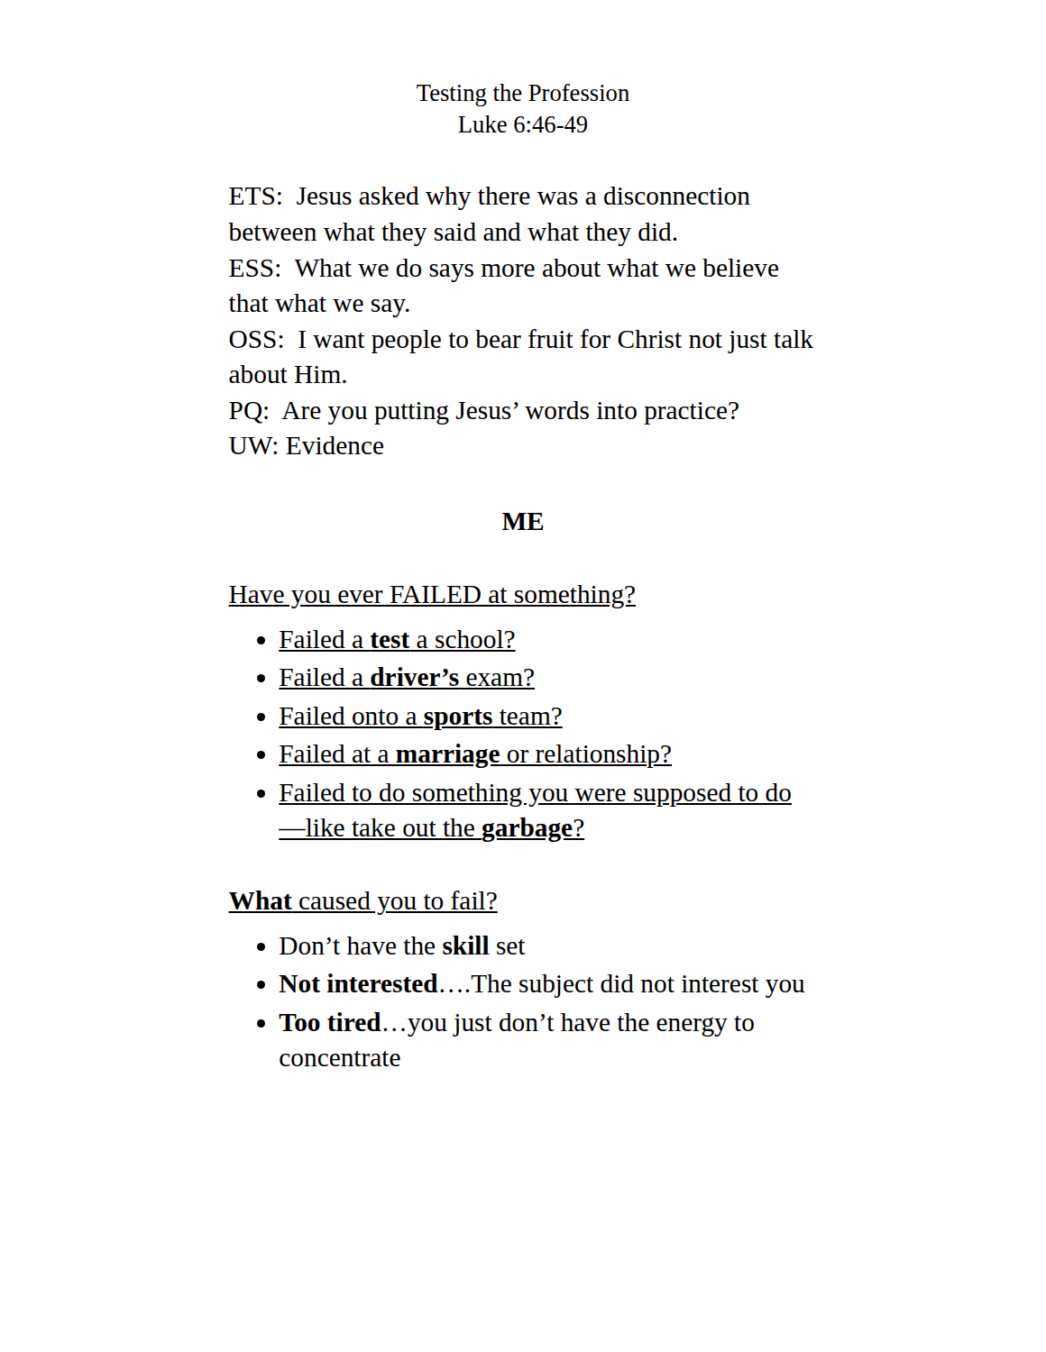Testing the Profession Luke 6:46-49
ETS: Jesus asked why there was a disconnection between what they said and what they did.
ESS: What we do says more about what we believe that what we say.
OSS: I want people to bear fruit for Christ not just talk about Him.
PQ: Are you putting Jesus’ words into practice?
UW: Evidence
ME
Have you ever FAILED at something?
Failed a test a school?
Failed a driver’s exam?
Failed onto a sports team?
Failed at a marriage or relationship?
Failed to do something you were supposed to do—like take out the garbage?
What caused you to fail?
Don’t have the skill set
Not interested….The subject did not interest you
Too tired…you just don’t have the energy to concentrate